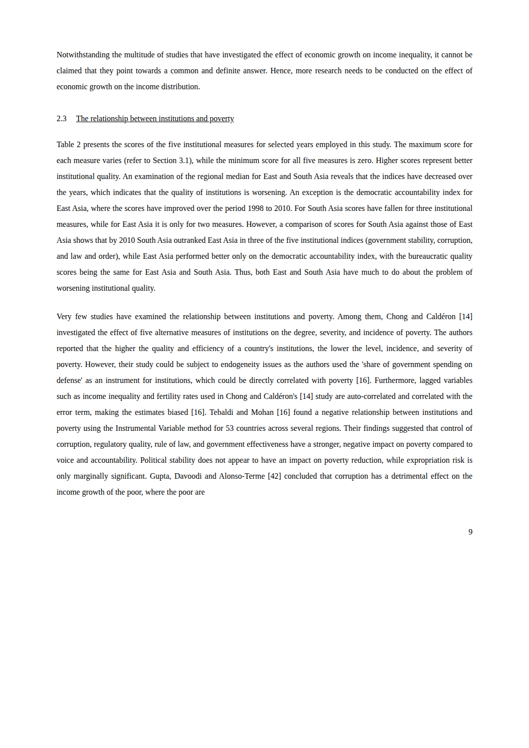Notwithstanding the multitude of studies that have investigated the effect of economic growth on income inequality, it cannot be claimed that they point towards a common and definite answer. Hence, more research needs to be conducted on the effect of economic growth on the income distribution.
2.3 The relationship between institutions and poverty
Table 2 presents the scores of the five institutional measures for selected years employed in this study. The maximum score for each measure varies (refer to Section 3.1), while the minimum score for all five measures is zero. Higher scores represent better institutional quality. An examination of the regional median for East and South Asia reveals that the indices have decreased over the years, which indicates that the quality of institutions is worsening. An exception is the democratic accountability index for East Asia, where the scores have improved over the period 1998 to 2010. For South Asia scores have fallen for three institutional measures, while for East Asia it is only for two measures. However, a comparison of scores for South Asia against those of East Asia shows that by 2010 South Asia outranked East Asia in three of the five institutional indices (government stability, corruption, and law and order), while East Asia performed better only on the democratic accountability index, with the bureaucratic quality scores being the same for East Asia and South Asia. Thus, both East and South Asia have much to do about the problem of worsening institutional quality.
Very few studies have examined the relationship between institutions and poverty. Among them, Chong and Caldéron [14] investigated the effect of five alternative measures of institutions on the degree, severity, and incidence of poverty. The authors reported that the higher the quality and efficiency of a country's institutions, the lower the level, incidence, and severity of poverty. However, their study could be subject to endogeneity issues as the authors used the 'share of government spending on defense' as an instrument for institutions, which could be directly correlated with poverty [16]. Furthermore, lagged variables such as income inequality and fertility rates used in Chong and Caldéron's [14] study are auto-correlated and correlated with the error term, making the estimates biased [16]. Tebaldi and Mohan [16] found a negative relationship between institutions and poverty using the Instrumental Variable method for 53 countries across several regions. Their findings suggested that control of corruption, regulatory quality, rule of law, and government effectiveness have a stronger, negative impact on poverty compared to voice and accountability. Political stability does not appear to have an impact on poverty reduction, while expropriation risk is only marginally significant. Gupta, Davoodi and Alonso-Terme [42] concluded that corruption has a detrimental effect on the income growth of the poor, where the poor are
9